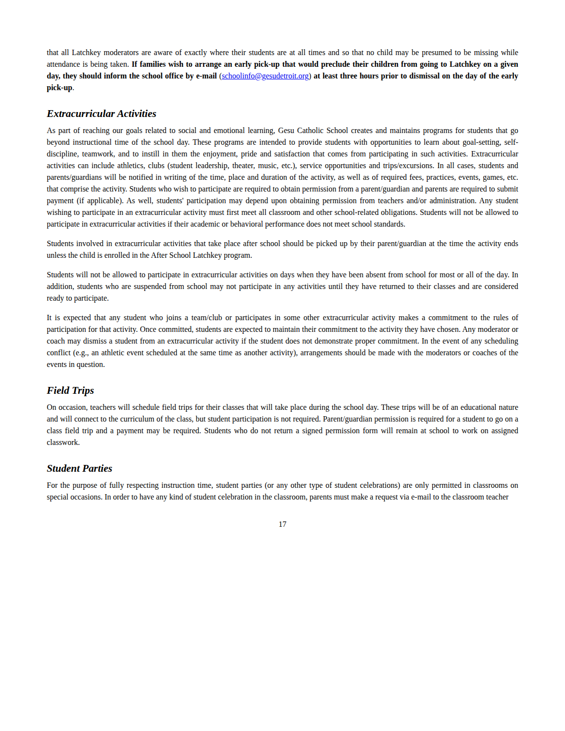that all Latchkey moderators are aware of exactly where their students are at all times and so that no child may be presumed to be missing while attendance is being taken. If families wish to arrange an early pick-up that would preclude their children from going to Latchkey on a given day, they should inform the school office by e-mail (schoolinfo@gesudetroit.org) at least three hours prior to dismissal on the day of the early pick-up.
Extracurricular Activities
As part of reaching our goals related to social and emotional learning, Gesu Catholic School creates and maintains programs for students that go beyond instructional time of the school day. These programs are intended to provide students with opportunities to learn about goal-setting, self-discipline, teamwork, and to instill in them the enjoyment, pride and satisfaction that comes from participating in such activities. Extracurricular activities can include athletics, clubs (student leadership, theater, music, etc.), service opportunities and trips/excursions. In all cases, students and parents/guardians will be notified in writing of the time, place and duration of the activity, as well as of required fees, practices, events, games, etc. that comprise the activity. Students who wish to participate are required to obtain permission from a parent/guardian and parents are required to submit payment (if applicable). As well, students' participation may depend upon obtaining permission from teachers and/or administration. Any student wishing to participate in an extracurricular activity must first meet all classroom and other school-related obligations. Students will not be allowed to participate in extracurricular activities if their academic or behavioral performance does not meet school standards.
Students involved in extracurricular activities that take place after school should be picked up by their parent/guardian at the time the activity ends unless the child is enrolled in the After School Latchkey program.
Students will not be allowed to participate in extracurricular activities on days when they have been absent from school for most or all of the day. In addition, students who are suspended from school may not participate in any activities until they have returned to their classes and are considered ready to participate.
It is expected that any student who joins a team/club or participates in some other extracurricular activity makes a commitment to the rules of participation for that activity. Once committed, students are expected to maintain their commitment to the activity they have chosen. Any moderator or coach may dismiss a student from an extracurricular activity if the student does not demonstrate proper commitment. In the event of any scheduling conflict (e.g., an athletic event scheduled at the same time as another activity), arrangements should be made with the moderators or coaches of the events in question.
Field Trips
On occasion, teachers will schedule field trips for their classes that will take place during the school day. These trips will be of an educational nature and will connect to the curriculum of the class, but student participation is not required. Parent/guardian permission is required for a student to go on a class field trip and a payment may be required. Students who do not return a signed permission form will remain at school to work on assigned classwork.
Student Parties
For the purpose of fully respecting instruction time, student parties (or any other type of student celebrations) are only permitted in classrooms on special occasions. In order to have any kind of student celebration in the classroom, parents must make a request via e-mail to the classroom teacher
17